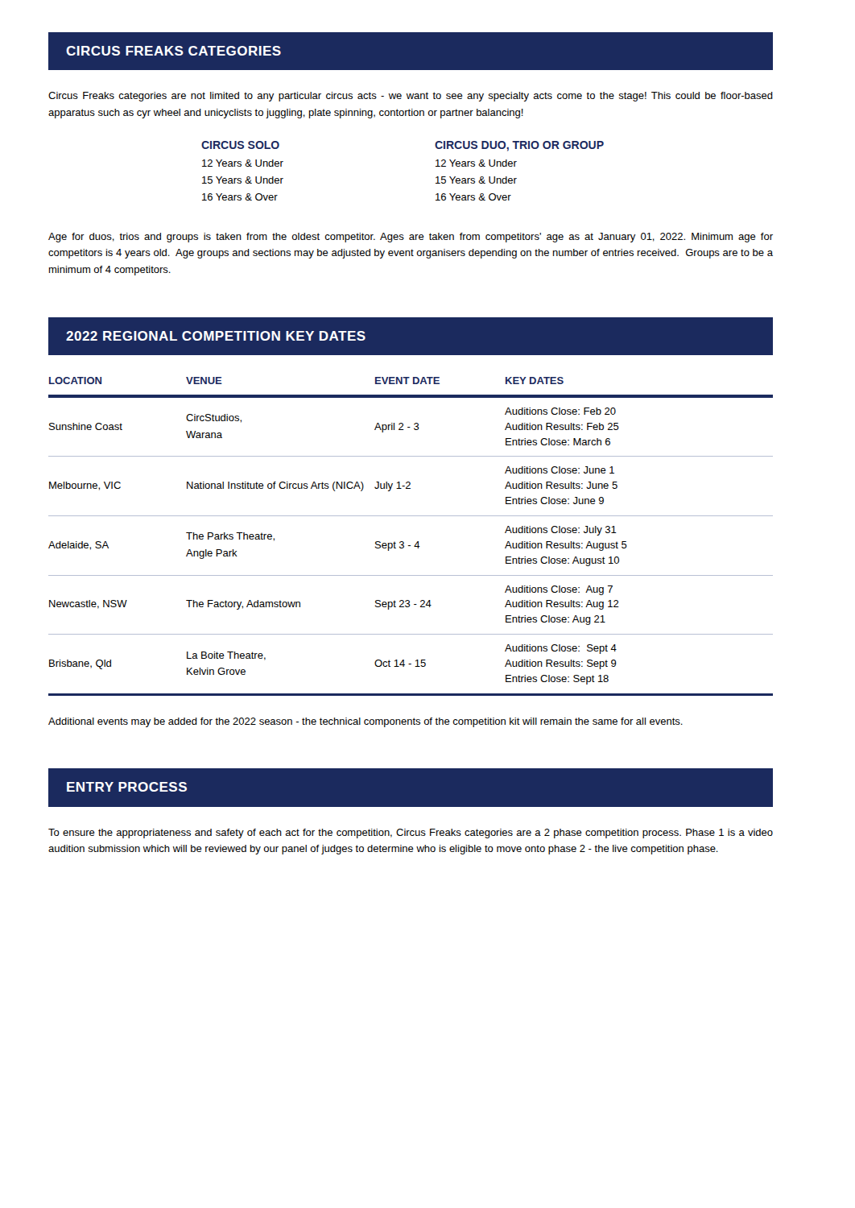Circus Freaks Categories
Circus Freaks categories are not limited to any particular circus acts - we want to see any specialty acts come to the stage! This could be floor-based apparatus such as cyr wheel and unicyclists to juggling, plate spinning, contortion or partner balancing!
Circus Solo
12 Years & Under
15 Years & Under
16 Years & Over
Circus Duo, Trio or Group
12 Years & Under
15 Years & Under
16 Years & Over
Age for duos, trios and groups is taken from the oldest competitor. Ages are taken from competitors' age as at January 01, 2022. Minimum age for competitors is 4 years old. Age groups and sections may be adjusted by event organisers depending on the number of entries received. Groups are to be a minimum of 4 competitors.
2022 Regional Competition Key Dates
| Location | Venue | Event Date | Key Dates |
| --- | --- | --- | --- |
| Sunshine Coast | CircStudios, Warana | April 2 - 3 | Auditions Close: Feb 20 Audition Results: Feb 25 Entries Close: March 6 |
| Melbourne, VIC | National Institute of Circus Arts (NICA) | July 1-2 | Auditions Close: June 1 Audition Results: June 5 Entries Close: June 9 |
| Adelaide, SA | The Parks Theatre, Angle Park | Sept 3 - 4 | Auditions Close: July 31 Audition Results: August 5 Entries Close: August 10 |
| Newcastle, NSW | The Factory, Adamstown | Sept 23 - 24 | Auditions Close: Aug 7 Audition Results: Aug 12 Entries Close: Aug 21 |
| Brisbane, Qld | La Boite Theatre, Kelvin Grove | Oct 14 - 15 | Auditions Close: Sept 4 Audition Results: Sept 9 Entries Close: Sept 18 |
Additional events may be added for the 2022 season - the technical components of the competition kit will remain the same for all events.
Entry Process
To ensure the appropriateness and safety of each act for the competition, Circus Freaks categories are a 2 phase competition process. Phase 1 is a video audition submission which will be reviewed by our panel of judges to determine who is eligible to move onto phase 2 - the live competition phase.